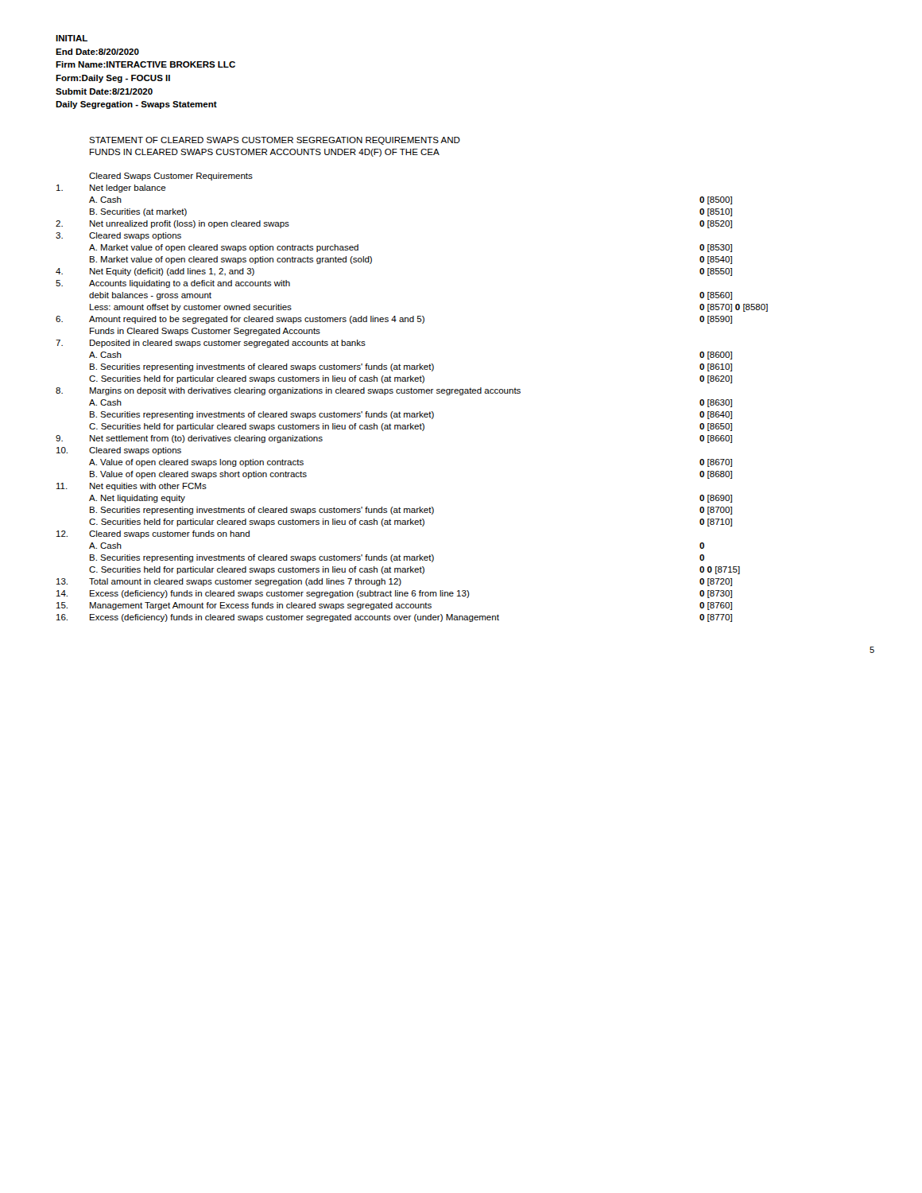INITIAL
End Date:8/20/2020
Firm Name:INTERACTIVE BROKERS LLC
Form:Daily Seg - FOCUS II
Submit Date:8/21/2020
Daily Segregation - Swaps Statement
| | STATEMENT OF CLEARED SWAPS CUSTOMER SEGREGATION REQUIREMENTS AND | |
| | FUNDS IN CLEARED SWAPS CUSTOMER ACCOUNTS UNDER 4D(F) OF THE CEA | |
| | Cleared Swaps Customer Requirements | |
| 1. | Net ledger balance | |
| | A. Cash | 0 [8500] |
| | B. Securities (at market) | 0 [8510] |
| 2. | Net unrealized profit (loss) in open cleared swaps | 0 [8520] |
| 3. | Cleared swaps options | |
| | A. Market value of open cleared swaps option contracts purchased | 0 [8530] |
| | B. Market value of open cleared swaps option contracts granted (sold) | 0 [8540] |
| 4. | Net Equity (deficit) (add lines 1, 2, and 3) | 0 [8550] |
| 5. | Accounts liquidating to a deficit and accounts with | |
| | debit balances - gross amount | 0 [8560] |
| | Less: amount offset by customer owned securities | 0 [8570] 0 [8580] |
| 6. | Amount required to be segregated for cleared swaps customers (add lines 4 and 5) | 0 [8590] |
| | Funds in Cleared Swaps Customer Segregated Accounts | |
| 7. | Deposited in cleared swaps customer segregated accounts at banks | |
| | A. Cash | 0 [8600] |
| | B. Securities representing investments of cleared swaps customers' funds (at market) | 0 [8610] |
| | C. Securities held for particular cleared swaps customers in lieu of cash (at market) | 0 [8620] |
| 8. | Margins on deposit with derivatives clearing organizations in cleared swaps customer segregated accounts | |
| | A. Cash | 0 [8630] |
| | B. Securities representing investments of cleared swaps customers' funds (at market) | 0 [8640] |
| | C. Securities held for particular cleared swaps customers in lieu of cash (at market) | 0 [8650] |
| 9. | Net settlement from (to) derivatives clearing organizations | 0 [8660] |
| 10. | Cleared swaps options | |
| | A. Value of open cleared swaps long option contracts | 0 [8670] |
| | B. Value of open cleared swaps short option contracts | 0 [8680] |
| 11. | Net equities with other FCMs | |
| | A. Net liquidating equity | 0 [8690] |
| | B. Securities representing investments of cleared swaps customers' funds (at market) | 0 [8700] |
| | C. Securities held for particular cleared swaps customers in lieu of cash (at market) | 0 [8710] |
| 12. | Cleared swaps customer funds on hand | |
| | A. Cash | 0 |
| | B. Securities representing investments of cleared swaps customers' funds (at market) | 0 |
| | C. Securities held for particular cleared swaps customers in lieu of cash (at market) | 0 0 [8715] |
| 13. | Total amount in cleared swaps customer segregation (add lines 7 through 12) | 0 [8720] |
| 14. | Excess (deficiency) funds in cleared swaps customer segregation (subtract line 6 from line 13) | 0 [8730] |
| 15. | Management Target Amount for Excess funds in cleared swaps segregated accounts | 0 [8760] |
| 16. | Excess (deficiency) funds in cleared swaps customer segregated accounts over (under) Management | 0 [8770] |
5